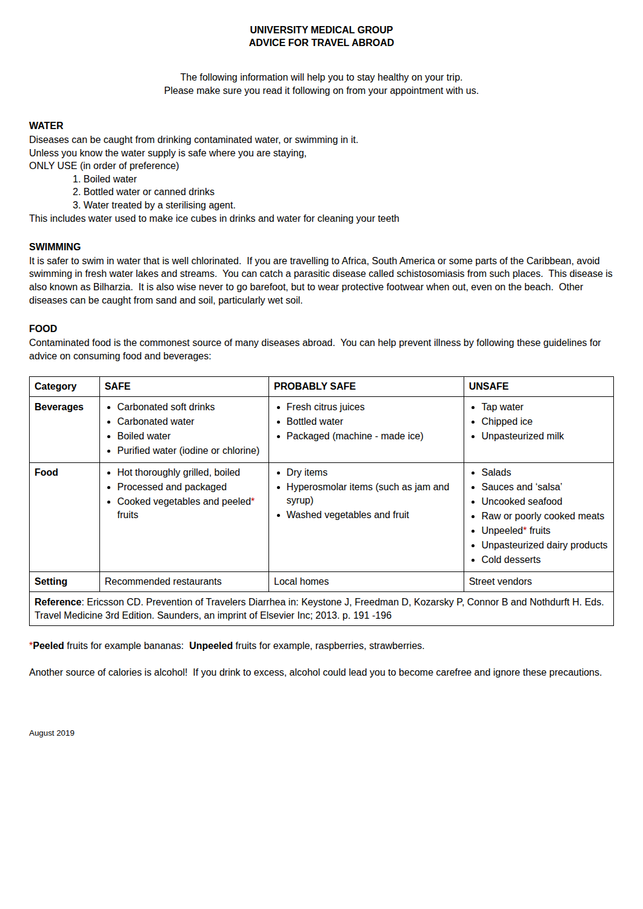UNIVERSITY MEDICAL GROUP
ADVICE FOR TRAVEL ABROAD
The following information will help you to stay healthy on your trip.
Please make sure you read it following on from your appointment with us.
Water
Diseases can be caught from drinking contaminated water, or swimming in it.
Unless you know the water supply is safe where you are staying,
ONLY USE (in order of preference)
1. Boiled water
2. Bottled water or canned drinks
3. Water treated by a sterilising agent.
This includes water used to make ice cubes in drinks and water for cleaning your teeth
Swimming
It is safer to swim in water that is well chlorinated. If you are travelling to Africa, South America or some parts of the Caribbean, avoid swimming in fresh water lakes and streams. You can catch a parasitic disease called schistosomiasis from such places. This disease is also known as Bilharzia. It is also wise never to go barefoot, but to wear protective footwear when out, even on the beach. Other diseases can be caught from sand and soil, particularly wet soil.
Food
Contaminated food is the commonest source of many diseases abroad. You can help prevent illness by following these guidelines for advice on consuming food and beverages:
| Category | SAFE | PROBABLY SAFE | UNSAFE |
| --- | --- | --- | --- |
| Beverages | Carbonated soft drinks Carbonated water Boiled water Purified water (iodine or chlorine) | Fresh citrus juices Bottled water Packaged (machine - made ice) | Tap water Chipped ice Unpasteurized milk |
| Food | Hot thoroughly grilled, boiled Processed and packaged Cooked vegetables and peeled * fruits | Dry items Hyperosmolar items (such as jam and syrup) Washed vegetables and fruit | Salads Sauces and ‘salsa’ Uncooked seafood Raw or poorly cooked meats Unpeeled * fruits Unpasteurized dairy products Cold desserts |
| Setting | Recommended restaurants | Local homes | Street vendors |
| Reference : Ericsson CD. Prevention of Travelers Diarrhea in: Keystone J, Freedman D, Kozarsky P, Connor B and Nothdurft H. Eds. Travel Medicine 3rd Edition. Saunders, an imprint of Elsevier Inc; 2013. p. 191 -196 |
*Peeled fruits for example bananas: Unpeeled fruits for example, raspberries, strawberries.
Another source of calories is alcohol! If you drink to excess, alcohol could lead you to become carefree and ignore these precautions.
August 2019